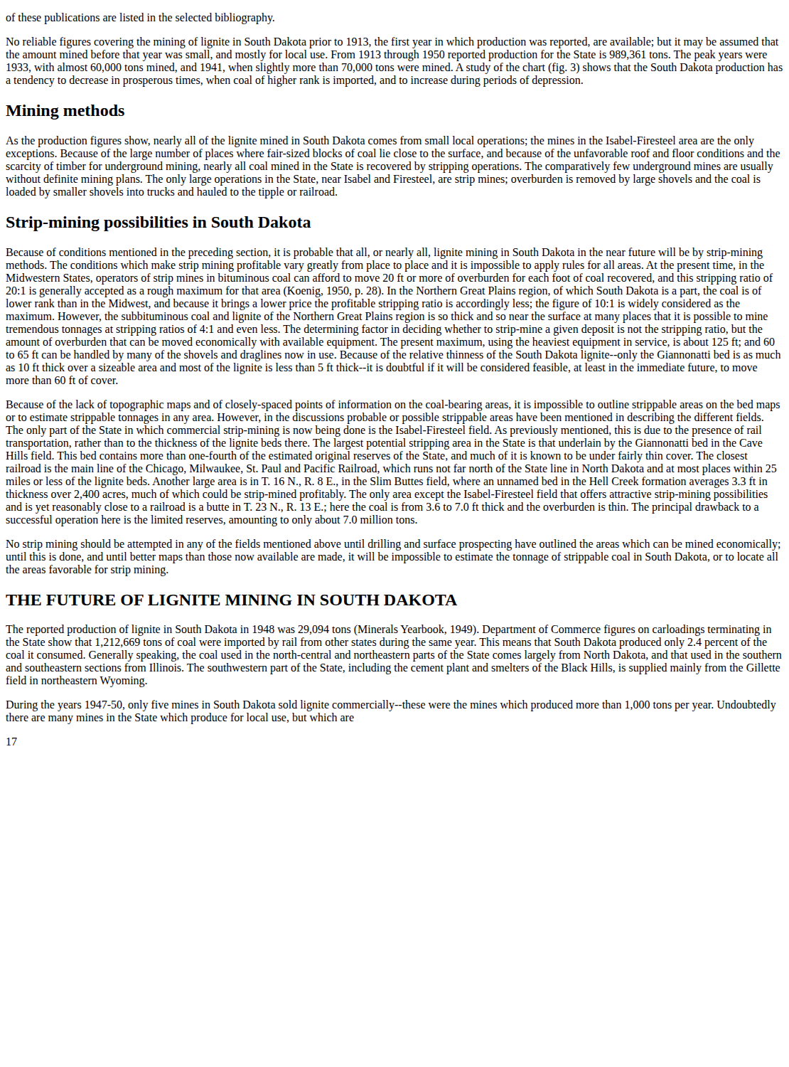of these publications are listed in the selected bibliography.
No reliable figures covering the mining of lignite in South Dakota prior to 1913, the first year in which production was reported, are available; but it may be assumed that the amount mined before that year was small, and mostly for local use. From 1913 through 1950 reported production for the State is 989,361 tons. The peak years were 1933, with almost 60,000 tons mined, and 1941, when slightly more than 70,000 tons were mined. A study of the chart (fig. 3) shows that the South Dakota production has a tendency to decrease in prosperous times, when coal of higher rank is imported, and to increase during periods of depression.
Mining methods
As the production figures show, nearly all of the lignite mined in South Dakota comes from small local operations; the mines in the Isabel-Firesteel area are the only exceptions. Because of the large number of places where fair-sized blocks of coal lie close to the surface, and because of the unfavorable roof and floor conditions and the scarcity of timber for underground mining, nearly all coal mined in the State is recovered by stripping operations. The comparatively few underground mines are usually without definite mining plans. The only large operations in the State, near Isabel and Firesteel, are strip mines; overburden is removed by large shovels and the coal is loaded by smaller shovels into trucks and hauled to the tipple or railroad.
Strip-mining possibilities in South Dakota
Because of conditions mentioned in the preceding section, it is probable that all, or nearly all, lignite mining in South Dakota in the near future will be by strip-mining methods. The conditions which make strip mining profitable vary greatly from place to place and it is impossible to apply rules for all areas. At the present time, in the Midwestern States, operators of strip mines in bituminous coal can afford to move 20 ft or more of overburden for each foot of coal recovered, and this stripping ratio of 20:1 is generally accepted as a rough maximum for that area (Koenig, 1950, p. 28). In the Northern Great Plains region, of which South Dakota is a part, the coal is of lower rank than in the Midwest, and because it brings a lower price the profitable stripping ratio is accordingly less; the figure of 10:1 is widely considered as the maximum. However, the subbituminous coal and lignite of the Northern Great Plains region is so thick and so near the surface at many places that it is possible to mine tremendous tonnages at stripping ratios of 4:1 and even less. The determining factor in deciding whether to strip-mine a given deposit is not the stripping ratio, but the amount of overburden that can be moved economically with available equipment. The present maximum, using the heaviest equipment in service, is about 125 ft; and 60 to 65 ft can be handled by many of the shovels and draglines now in use. Because of the relative thinness of the South Dakota lignite--only the Giannonatti bed is as much as 10 ft thick over a sizeable area and most of the lignite is less than 5 ft thick--it is doubtful if it will be considered feasible, at least in the immediate future, to move more than 60 ft of cover.
Because of the lack of topographic maps and of closely-spaced points of information on the coal-bearing areas, it is impossible to outline strippable areas on the bed maps or to estimate strippable tonnages in any area. However, in the discussions probable or possible strippable areas have been mentioned in describing the different fields. The only part of the State in which commercial strip-mining is now being done is the Isabel-Firesteel field. As previously mentioned, this is due to the presence of rail transportation, rather than to the thickness of the lignite beds there. The largest potential stripping area in the State is that underlain by the Giannonatti bed in the Cave Hills field. This bed contains more than one-fourth of the estimated original reserves of the State, and much of it is known to be under fairly thin cover. The closest railroad is the main line of the Chicago, Milwaukee, St. Paul and Pacific Railroad, which runs not far north of the State line in North Dakota and at most places within 25 miles or less of the lignite beds. Another large area is in T. 16 N., R. 8 E., in the Slim Buttes field, where an unnamed bed in the Hell Creek formation averages 3.3 ft in thickness over 2,400 acres, much of which could be strip-mined profitably. The only area except the Isabel-Firesteel field that offers attractive strip-mining possibilities and is yet reasonably close to a railroad is a butte in T. 23 N., R. 13 E.; here the coal is from 3.6 to 7.0 ft thick and the overburden is thin. The principal drawback to a successful operation here is the limited reserves, amounting to only about 7.0 million tons.
No strip mining should be attempted in any of the fields mentioned above until drilling and surface prospecting have outlined the areas which can be mined economically; until this is done, and until better maps than those now available are made, it will be impossible to estimate the tonnage of strippable coal in South Dakota, or to locate all the areas favorable for strip mining.
THE FUTURE OF LIGNITE MINING IN SOUTH DAKOTA
The reported production of lignite in South Dakota in 1948 was 29,094 tons (Minerals Yearbook, 1949). Department of Commerce figures on carloadings terminating in the State show that 1,212,669 tons of coal were imported by rail from other states during the same year. This means that South Dakota produced only 2.4 percent of the coal it consumed. Generally speaking, the coal used in the north-central and northeastern parts of the State comes largely from North Dakota, and that used in the southern and southeastern sections from Illinois. The southwestern part of the State, including the cement plant and smelters of the Black Hills, is supplied mainly from the Gillette field in northeastern Wyoming.
During the years 1947-50, only five mines in South Dakota sold lignite commercially--these were the mines which produced more than 1,000 tons per year. Undoubtedly there are many mines in the State which produce for local use, but which are
17